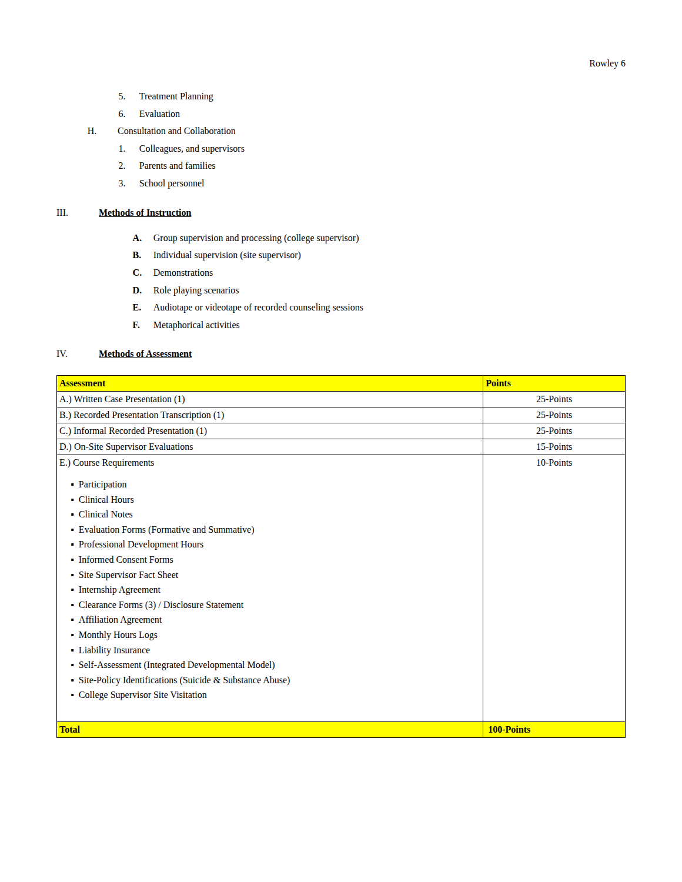Rowley 6
5. Treatment Planning
6. Evaluation
H. Consultation and Collaboration
1. Colleagues, and supervisors
2. Parents and families
3. School personnel
III. Methods of Instruction
A. Group supervision and processing (college supervisor)
B. Individual supervision (site supervisor)
C. Demonstrations
D. Role playing scenarios
E. Audiotape or videotape of recorded counseling sessions
F. Metaphorical activities
IV. Methods of Assessment
| Assessment | Points |
| --- | --- |
| A.) Written Case Presentation (1) | 25-Points |
| B.) Recorded Presentation Transcription (1) | 25-Points |
| C.) Informal Recorded Presentation (1) | 25-Points |
| D.) On-Site Supervisor Evaluations | 15-Points |
| E.) Course Requirements Participation Clinical Hours Clinical Notes Evaluation Forms (Formative and Summative) Professional Development Hours Informed Consent Forms Site Supervisor Fact Sheet Internship Agreement Clearance Forms (3) / Disclosure Statement Affiliation Agreement Monthly Hours Logs Liability Insurance Self-Assessment (Integrated Developmental Model) Site-Policy Identifications (Suicide & Substance Abuse) College Supervisor Site Visitation | 10-Points |
| Total | 100-Points |